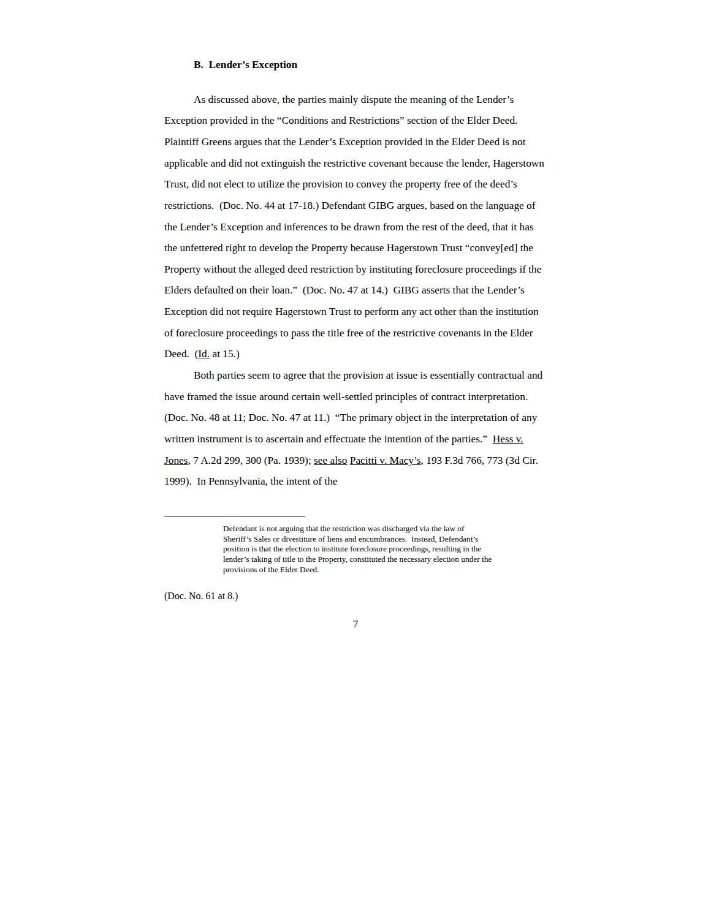B. Lender’s Exception
As discussed above, the parties mainly dispute the meaning of the Lender’s Exception provided in the “Conditions and Restrictions” section of the Elder Deed. Plaintiff Greens argues that the Lender’s Exception provided in the Elder Deed is not applicable and did not extinguish the restrictive covenant because the lender, Hagerstown Trust, did not elect to utilize the provision to convey the property free of the deed’s restrictions. (Doc. No. 44 at 17-18.) Defendant GIBG argues, based on the language of the Lender’s Exception and inferences to be drawn from the rest of the deed, that it has the unfettered right to develop the Property because Hagerstown Trust “convey[ed] the Property without the alleged deed restriction by instituting foreclosure proceedings if the Elders defaulted on their loan.” (Doc. No. 47 at 14.) GIBG asserts that the Lender’s Exception did not require Hagerstown Trust to perform any act other than the institution of foreclosure proceedings to pass the title free of the restrictive covenants in the Elder Deed. (Id. at 15.)
Both parties seem to agree that the provision at issue is essentially contractual and have framed the issue around certain well-settled principles of contract interpretation. (Doc. No. 48 at 11; Doc. No. 47 at 11.) “The primary object in the interpretation of any written instrument is to ascertain and effectuate the intention of the parties.” Hess v. Jones, 7 A.2d 299, 300 (Pa. 1939); see also Pacitti v. Macy’s, 193 F.3d 766, 773 (3d Cir. 1999). In Pennsylvania, the intent of the
Defendant is not arguing that the restriction was discharged via the law of Sheriff’s Sales or divestiture of liens and encumbrances. Instead, Defendant’s position is that the election to institute foreclosure proceedings, resulting in the lender’s taking of title to the Property, constituted the necessary election under the provisions of the Elder Deed.
(Doc. No. 61 at 8.)
7